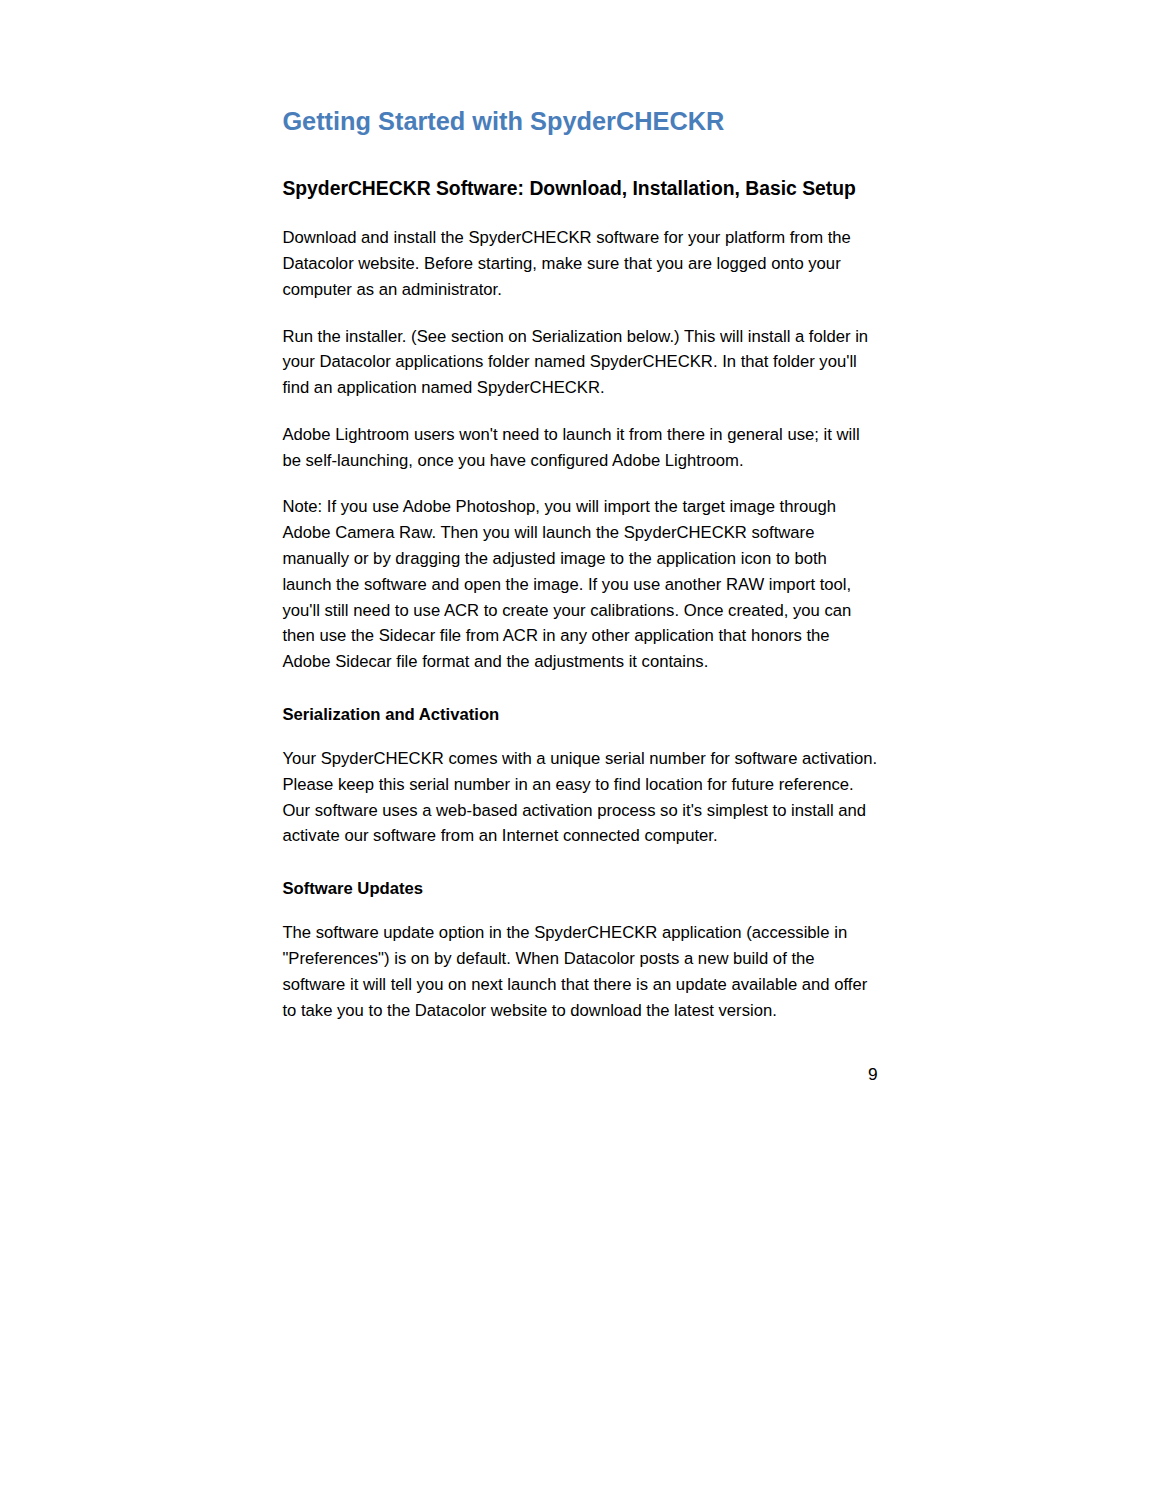Getting Started with SpyderCHECKR
SpyderCHECKR Software: Download, Installation, Basic Setup
Download and install the SpyderCHECKR software for your platform from the Datacolor website. Before starting, make sure that you are logged onto your computer as an administrator.
Run the installer. (See section on Serialization below.) This will install a folder in your Datacolor applications folder named SpyderCHECKR. In that folder you'll find an application named SpyderCHECKR.
Adobe Lightroom users won't need to launch it from there in general use; it will be self-launching, once you have configured Adobe Lightroom.
Note: If you use Adobe Photoshop, you will import the target image through Adobe Camera Raw. Then you will launch the SpyderCHECKR software manually or by dragging the adjusted image to the application icon to both launch the software and open the image. If you use another RAW import tool, you'll still need to use ACR to create your calibrations. Once created, you can then use the Sidecar file from ACR in any other application that honors the Adobe Sidecar file format and the adjustments it contains.
Serialization and Activation
Your SpyderCHECKR comes with a unique serial number for software activation. Please keep this serial number in an easy to find location for future reference. Our software uses a web-based activation process so it's simplest to install and activate our software from an Internet connected computer.
Software Updates
The software update option in the SpyderCHECKR application (accessible in "Preferences") is on by default. When Datacolor posts a new build of the software it will tell you on next launch that there is an update available and offer to take you to the Datacolor website to download the latest version.
9